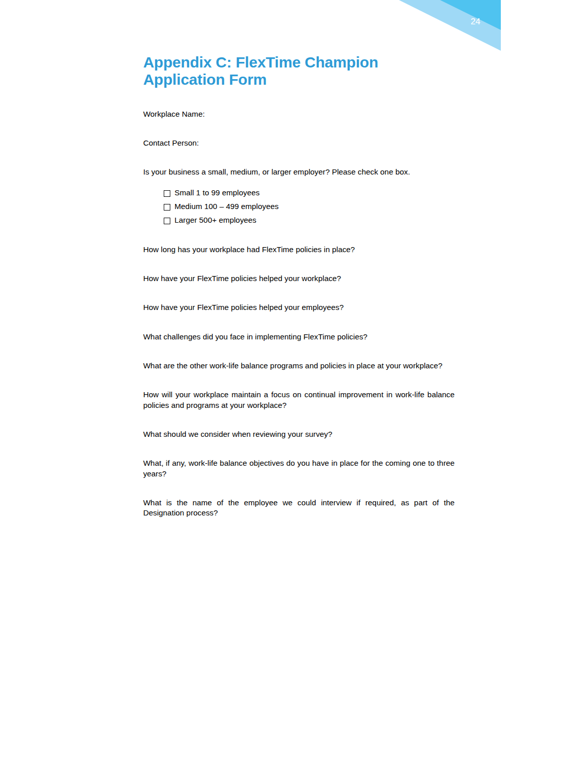24
Appendix C: FlexTime Champion Application Form
Workplace Name:
Contact Person:
Is your business a small, medium, or larger employer? Please check one box.
Small 1 to 99 employees
Medium 100 – 499 employees
Larger 500+ employees
How long has your workplace had FlexTime policies in place?
How have your FlexTime policies helped your workplace?
How have your FlexTime policies helped your employees?
What challenges did you face in implementing FlexTime policies?
What are the other work-life balance programs and policies in place at your workplace?
How will your workplace maintain a focus on continual improvement in work-life balance policies and programs at your workplace?
What should we consider when reviewing your survey?
What, if any, work-life balance objectives do you have in place for the coming one to three years?
What is the name of the employee we could interview if required, as part of the Designation process?